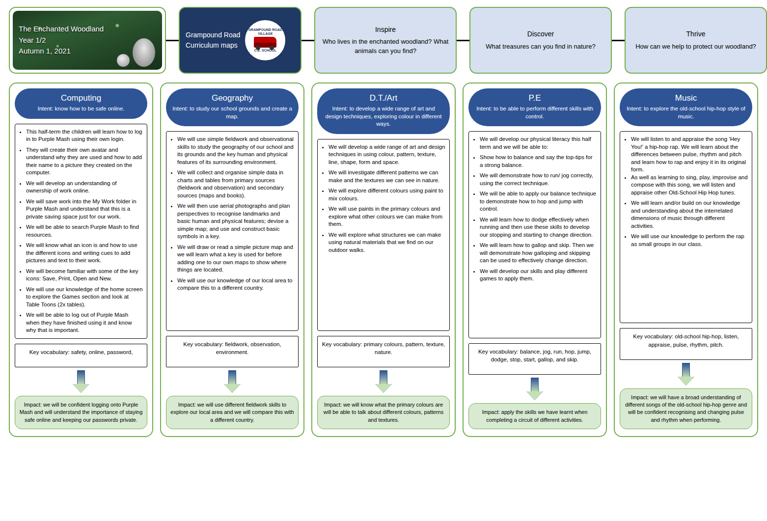The Enchanted Woodland Year 1/2 Autumn 1, 2021
Grampound Road
Curriculum maps
GRAMPOUND ROAD VILLAGE
C.E. SCHOOL
Inspire Who lives in the enchanted woodland? What animals can you find?
Discover What treasures can you find in nature?
Thrive How can we help to protect our woodland?
Computing
Intent: know how to be safe online.
This half-term the children will learn how to log in to Purple Mash using their own login.
They will create their own avatar and understand why they are used and how to add their name to a picture they created on the computer.
We will develop an understanding of ownership of work online.
We will save work into the My Work folder in Purple Mash and understand that this is a private saving space just for our work.
We will be able to search Purple Mash to find resources.
We will know what an icon is and how to use the different icons and writing cues to add pictures and text to their work.
We will become familiar with some of the key icons: Save, Print, Open and New.
We will use our knowledge of the home screen to explore the Games section and look at Table Toons (2x tables).
We will be able to log out of Purple Mash when they have finished using it and know why that is important.
Key vocabulary: safety, online, password,
Impact: we will be confident logging onto Purple Mash and will understand the importance of staying safe online and keeping our passwords private.
Geography
Intent: to study our school grounds and create a map.
We will use simple fieldwork and observational skills to study the geography of our school and its grounds and the key human and physical features of its surrounding environment.
We will collect and organise simple data in charts and tables from primary sources (fieldwork and observation) and secondary sources (maps and books).
We will then use aerial photographs and plan perspectives to recognise landmarks and basic human and physical features; devise a simple map; and use and construct basic symbols in a key.
We will draw or read a simple picture map and we will learn what a key is used for before adding one to our own maps to show where things are located.
We will use our knowledge of our local area to compare this to a different country.
Key vocabulary: fieldwork, observation, environment.
Impact: we will use different fieldwork skills to explore our local area and we will compare this with a different country.
D.T./Art
Intent: to develop a wide range of art and design techniques, exploring colour in different ways.
We will develop a wide range of art and design techniques in using colour, pattern, texture, line, shape, form and space.
We will investigate different patterns we can make and the textures we can see in nature.
We will explore different colours using paint to mix colours.
We will use paints in the primary colours and explore what other colours we can make from them.
We will explore what structures we can make using natural materials that we find on our outdoor walks.
Key vocabulary: primary colours, pattern, texture, nature.
Impact: we will know what the primary colours are will be able to talk about different colours, patterns and textures.
P.E
Intent: to be able to perform different skills with control.
We will develop our physical literacy this half term and we will be able to:
Show how to balance and say the top-tips for a strong balance.
We will demonstrate how to run/ jog correctly, using the correct technique.
We will be able to apply our balance technique to demonstrate how to hop and jump with control.
We will learn how to dodge effectively when running and then use these skills to develop our stopping and starting to change direction.
We will learn how to gallop and skip. Then we will demonstrate how galloping and skipping can be used to effectively change direction.
We will develop our skills and play different games to apply them.
Key vocabulary: balance, jog, run, hop, jump, dodge, stop, start, gallop, and skip.
Impact: apply the skills we have learnt when completing a circuit of different activities.
Music
Intent: to explore the old-school hip-hop style of music.
We will listen to and appraise the song ‘Hey You!’ a hip-hop rap. We will learn about the differences between pulse, rhythm and pitch and learn how to rap and enjoy it in its original form.
As well as learning to sing, play, improvise and compose with this song, we will listen and appraise other Old-School Hip Hop tunes.
We will learn and/or build on our knowledge and understanding about the interrelated dimensions of music through different activities.
We will use our knowledge to perform the rap as small groups in our class.
Key vocabulary: old-school hip-hop, listen, appraise, pulse, rhythm, pitch.
Impact: we will have a broad understanding of different songs of the old-school hip-hop genre and will be confident recognising and changing pulse and rhythm when performing.